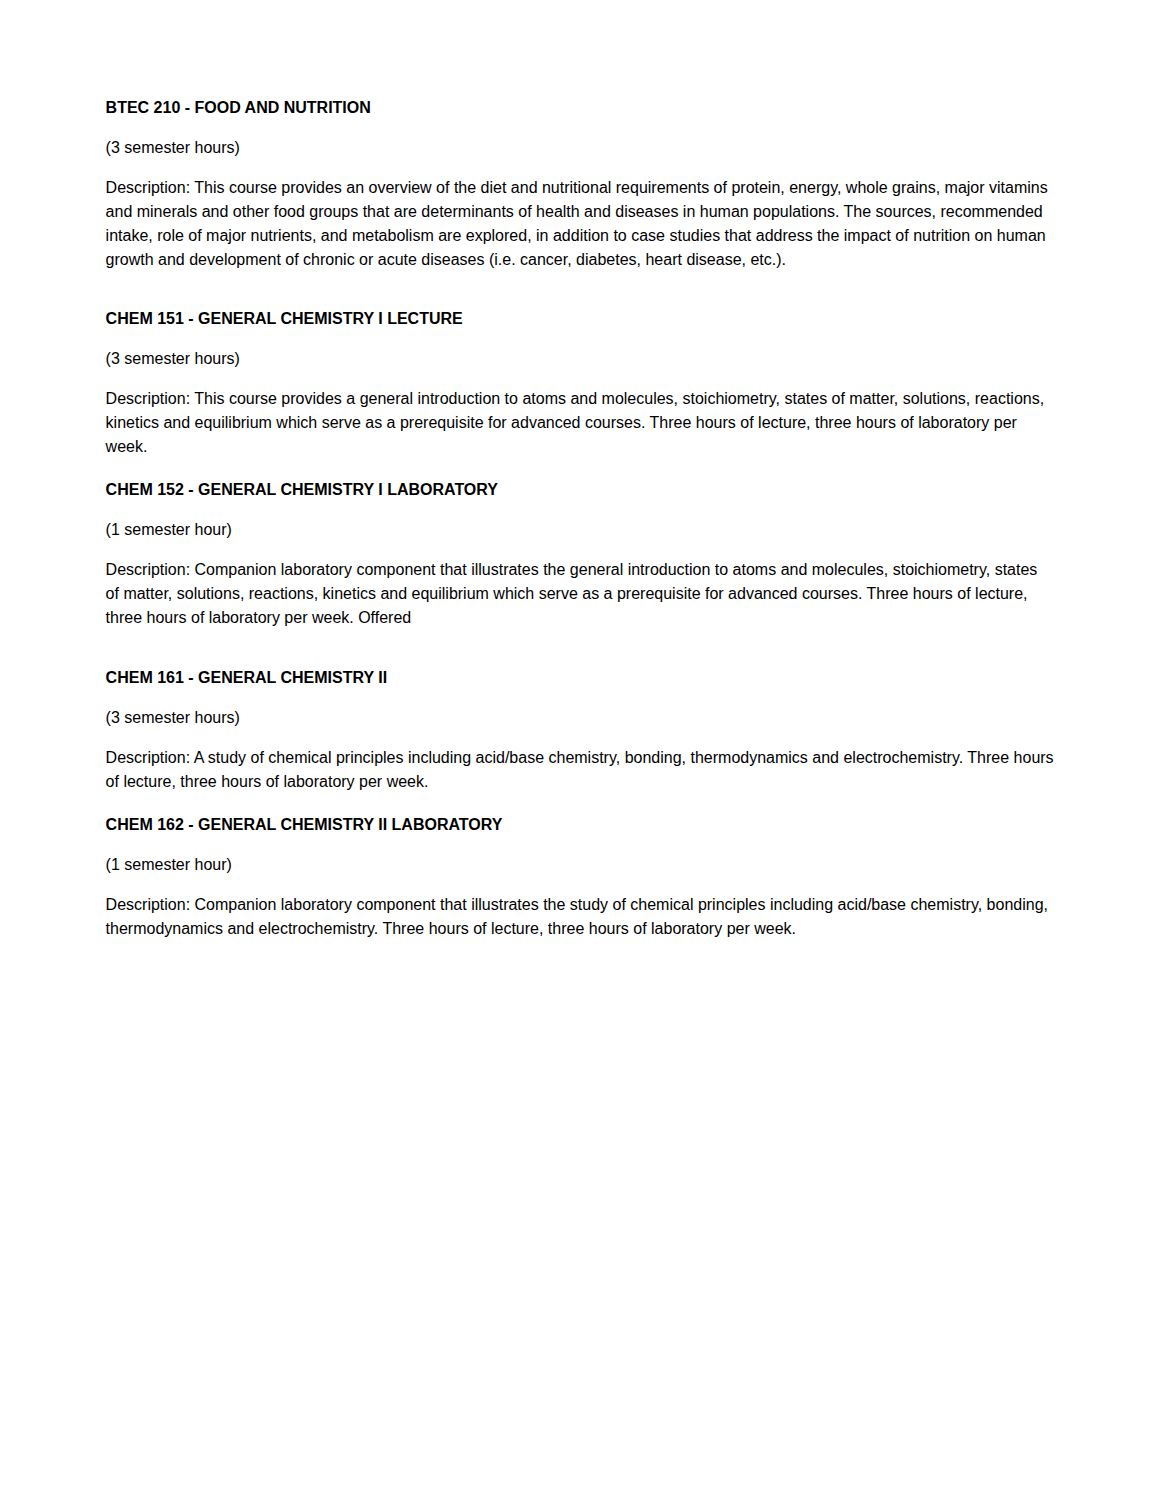BTEC 210 - FOOD AND NUTRITION
(3 semester hours)
Description: This course provides an overview of the diet and nutritional requirements of protein, energy, whole grains, major vitamins and minerals and other food groups that are determinants of health and diseases in human populations. The sources, recommended intake, role of major nutrients, and metabolism are explored, in addition to case studies that address the impact of nutrition on human growth and development of chronic or acute diseases (i.e. cancer, diabetes, heart disease, etc.).
CHEM 151 - GENERAL CHEMISTRY I LECTURE
(3 semester hours)
Description: This course provides a general introduction to atoms and molecules, stoichiometry, states of matter, solutions, reactions, kinetics and equilibrium which serve as a prerequisite for advanced courses. Three hours of lecture, three hours of laboratory per week.
CHEM 152 - GENERAL CHEMISTRY I LABORATORY
(1 semester hour)
Description: Companion laboratory component that illustrates the general introduction to atoms and molecules, stoichiometry, states of matter, solutions, reactions, kinetics and equilibrium which serve as a prerequisite for advanced courses. Three hours of lecture, three hours of laboratory per week. Offered
CHEM 161 - GENERAL CHEMISTRY II
(3 semester hours)
Description: A study of chemical principles including acid/base chemistry, bonding, thermodynamics and electrochemistry. Three hours of lecture, three hours of laboratory per week.
CHEM 162 - GENERAL CHEMISTRY II LABORATORY
(1 semester hour)
Description: Companion laboratory component that illustrates the study of chemical principles including acid/base chemistry, bonding, thermodynamics and electrochemistry. Three hours of lecture, three hours of laboratory per week.